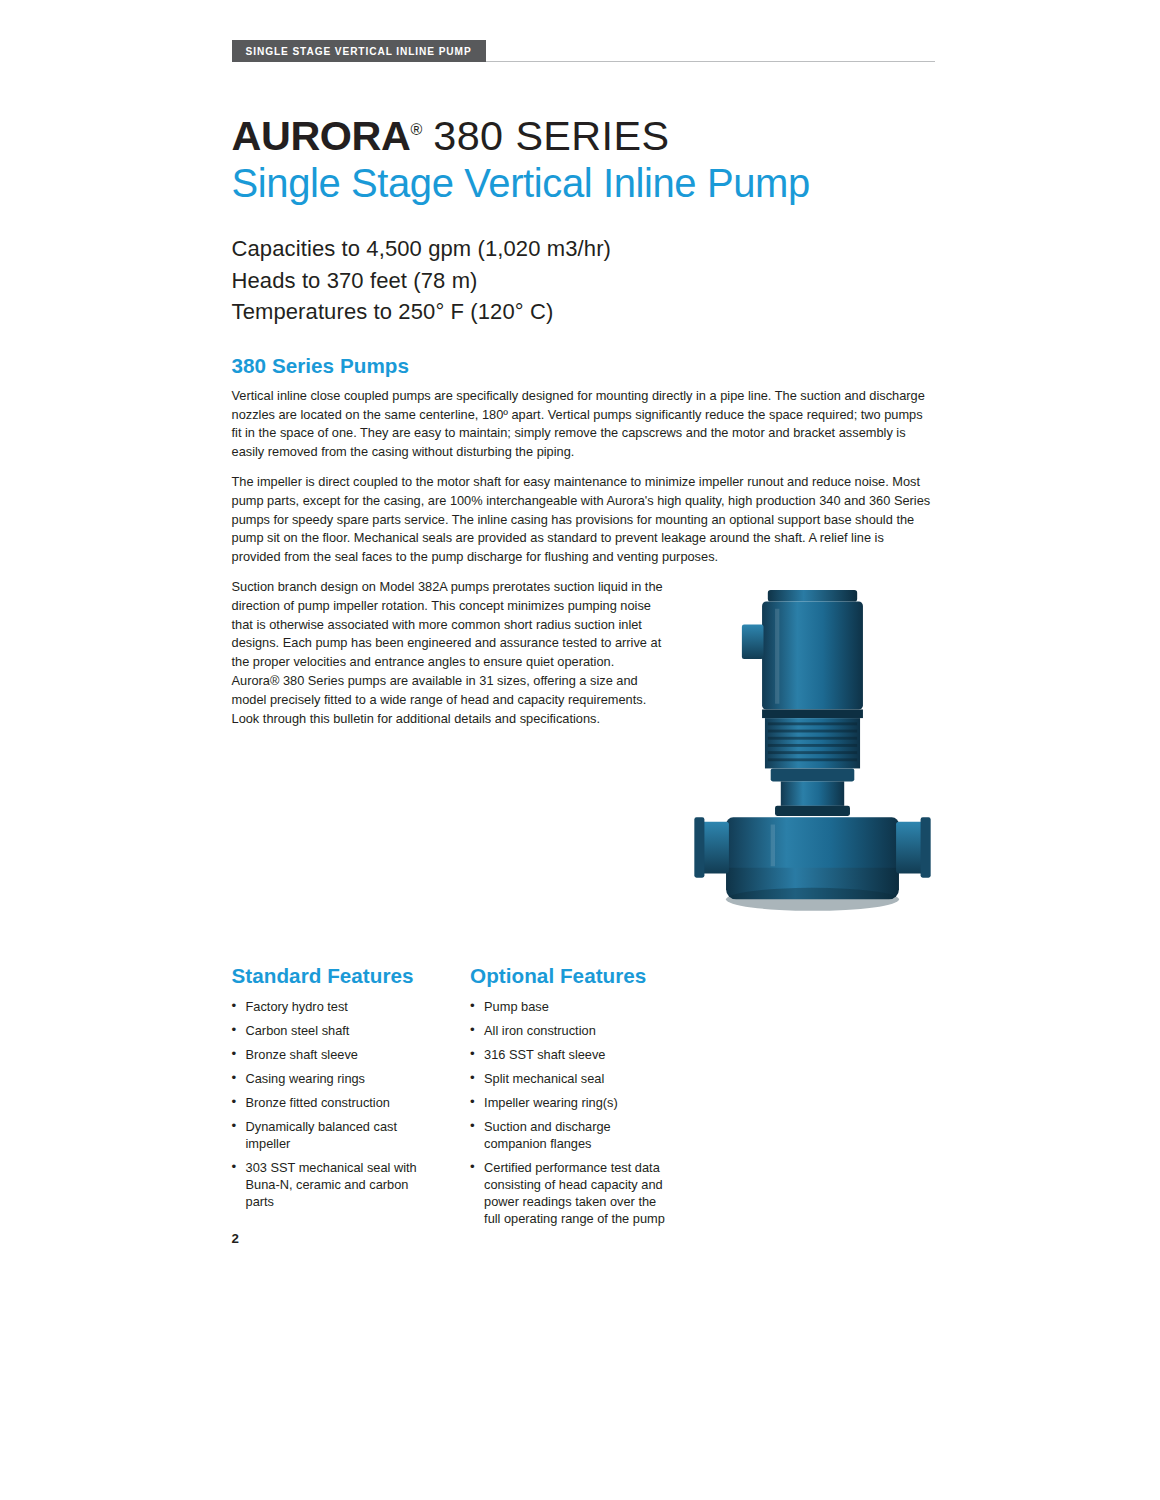Single Stage Vertical Inline Pump
AURORA® 380 SERIES
Single Stage Vertical Inline Pump
Capacities to 4,500 gpm (1,020 m3/hr)
Heads to 370 feet (78 m)
Temperatures to 250° F (120° C)
380 Series Pumps
Vertical inline close coupled pumps are specifically designed for mounting directly in a pipe line. The suction and discharge nozzles are located on the same centerline, 180º apart. Vertical pumps significantly reduce the space required; two pumps fit in the space of one. They are easy to maintain; simply remove the capscrews and the motor and bracket assembly is easily removed from the casing without disturbing the piping.
The impeller is direct coupled to the motor shaft for easy maintenance to minimize impeller runout and reduce noise. Most pump parts, except for the casing, are 100% interchangeable with Aurora's high quality, high production 340 and 360 Series pumps for speedy spare parts service. The inline casing has provisions for mounting an optional support base should the pump sit on the floor. Mechanical seals are provided as standard to prevent leakage around the shaft. A relief line is provided from the seal faces to the pump discharge for flushing and venting purposes.
Suction branch design on Model 382A pumps prerotates suction liquid in the direction of pump impeller rotation. This concept minimizes pumping noise that is otherwise associated with more common short radius suction inlet designs. Each pump has been engineered and assurance tested to arrive at the proper velocities and entrance angles to ensure quiet operation. Aurora® 380 Series pumps are available in 31 sizes, offering a size and model precisely fitted to a wide range of head and capacity requirements. Look through this bulletin for additional details and specifications.
Standard Features
Factory hydro test
Carbon steel shaft
Bronze shaft sleeve
Casing wearing rings
Bronze fitted construction
Dynamically balanced cast impeller
303 SST mechanical seal with Buna-N, ceramic and carbon parts
Optional Features
Pump base
All iron construction
316 SST shaft sleeve
Split mechanical seal
Impeller wearing ring(s)
Suction and discharge companion flanges
Certified performance test data consisting of head capacity and power readings taken over the full operating range of the pump
2